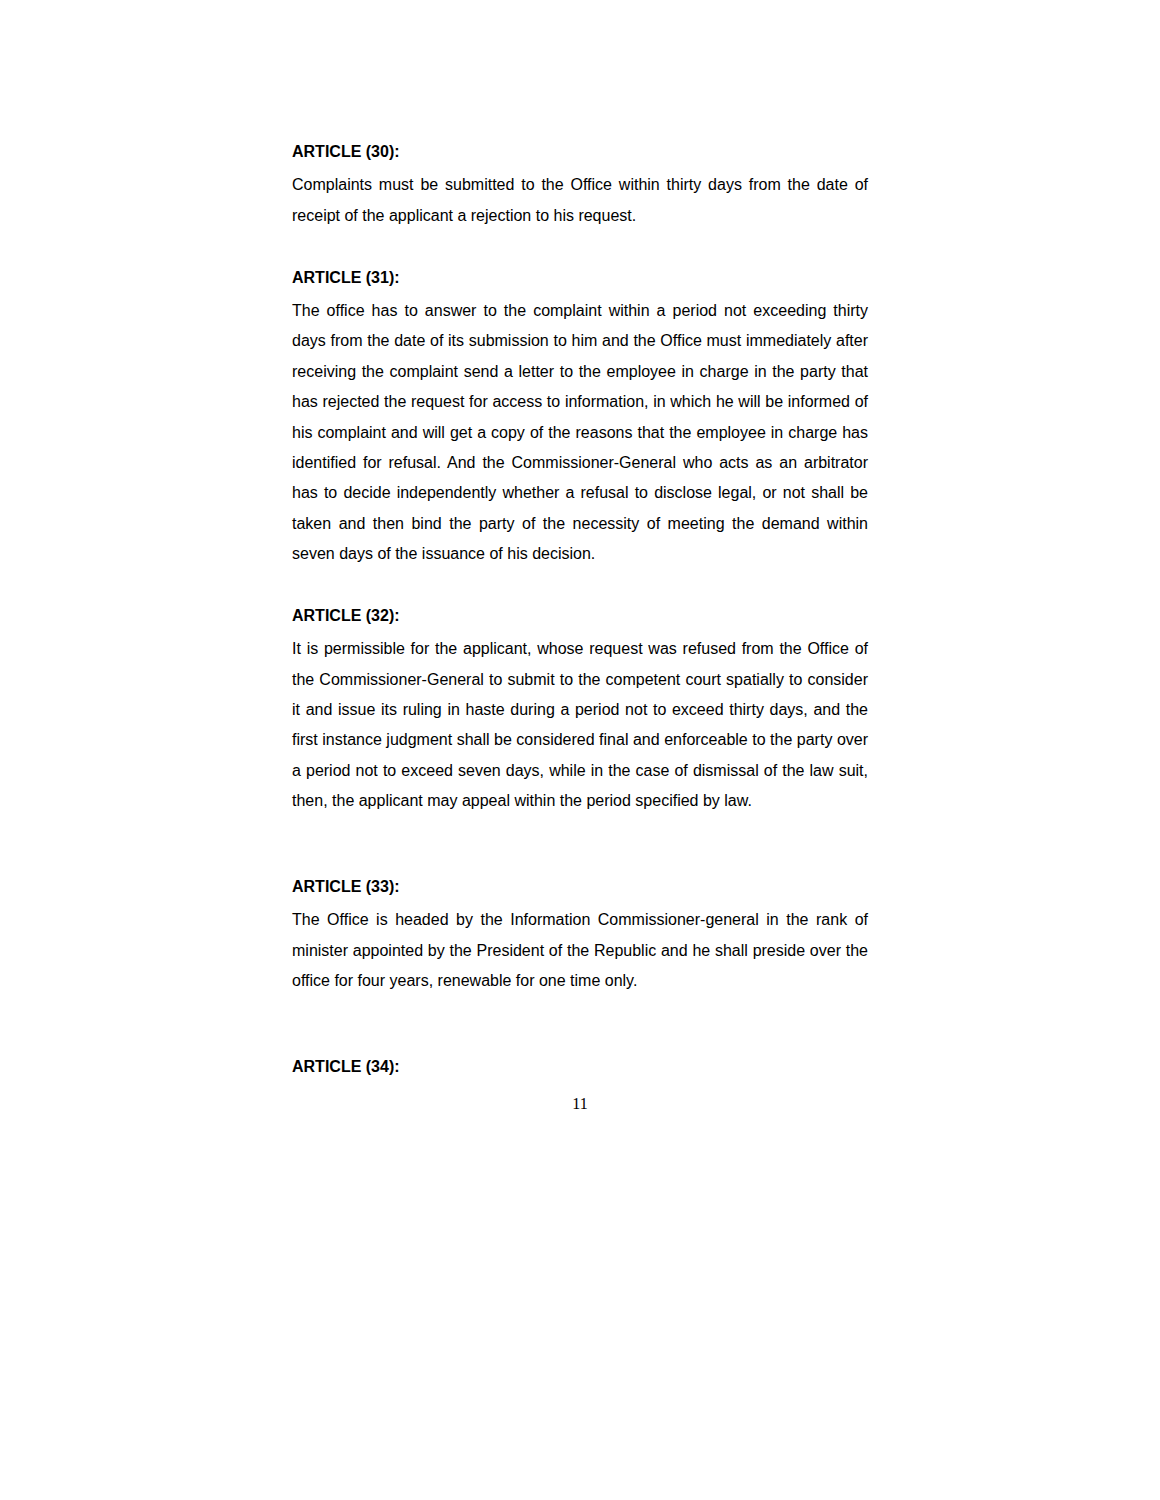ARTICLE (30):
Complaints must be submitted to the Office within thirty days from the date of receipt of the applicant a rejection to his request.
ARTICLE (31):
The office has to answer to the complaint within a period not exceeding thirty days from the date of its submission to him and the Office must immediately after receiving the complaint send a letter to the employee in charge in the party that has rejected the request for access to information, in which he will be informed of his complaint and will get a copy of the reasons that the employee in charge has identified for refusal. And the Commissioner-General who acts as an arbitrator has to decide independently whether a refusal to disclose legal, or not shall be taken and then bind the party of the necessity of meeting the demand within seven days of the issuance of his decision.
ARTICLE (32):
It is permissible for the applicant, whose request was refused from the Office of the Commissioner-General to submit to the competent court spatially to consider it and issue its ruling in haste during a period not to exceed thirty days, and the first instance judgment shall be considered final and enforceable to the party over a period not to exceed seven days, while in the case of dismissal of the law suit, then, the applicant may appeal within the period specified by law.
ARTICLE (33):
The Office is headed by the Information Commissioner-general in the rank of minister appointed by the President of the Republic and he shall preside over the office for four years, renewable for one time only.
ARTICLE (34):
11